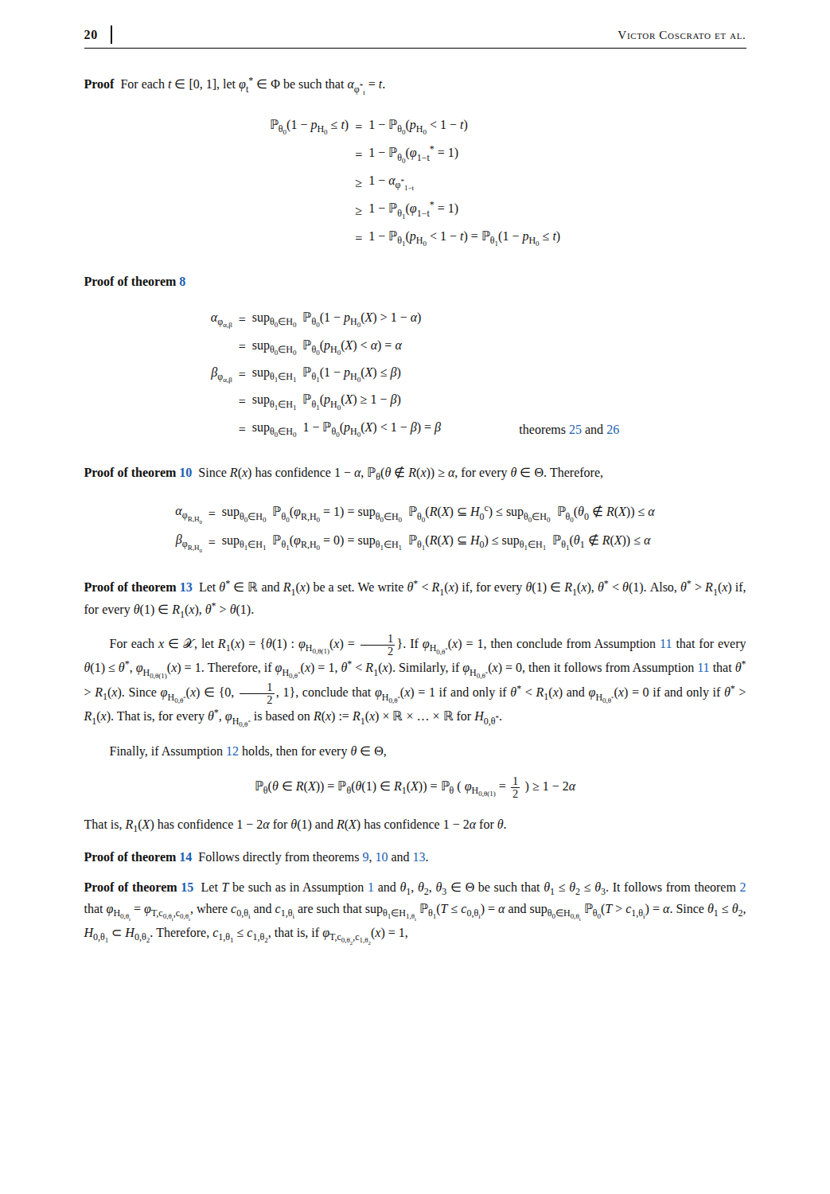20 Victor Coscrato et al.
Proof For each t ∈ [0, 1], let φt* ∈ Φ be such that αφ*t = t.
| ℙ θ 0 (1 − p H 0 ≤ t ) | = | 1 − ℙ θ 0 ( p H 0 < 1 − t ) |
| | = | 1 − ℙ θ 0 ( φ 1−t * = 1) |
| | ≥ | 1 − α φ * 1−t |
| | ≥ | 1 − ℙ θ 1 ( φ 1−t * = 1) |
| | = | 1 − ℙ θ 1 ( p H 0 < 1 − t ) = ℙ θ 1 (1 − p H 0 ≤ t ) |
Proof of theorem 8
| α φ α,β | = | sup θ 0 ∈H 0 ℙ θ 0 (1 − p H 0 ( X ) > 1 − α ) |
| | = | sup θ 0 ∈H 0 ℙ θ 0 ( p H 0 ( X ) < α ) = α |
| β φ α,β | = | sup θ 1 ∈H 1 ℙ θ 1 (1 − p H 0 ( X ) ≤ β ) |
| | = | sup θ 1 ∈H 1 ℙ θ 1 ( p H 0 ( X ) ≥ 1 − β ) |
| | = | sup θ 0 ∈H 0 1 − ℙ θ 0 ( p H 0 ( X ) < 1 − β ) = β | theorems 25 and 26 |
Proof of theorem 10 Since R(x) has confidence 1 − α, ℙθ(θ ∉ R(x)) ≥ α, for every θ ∈ Θ. Therefore,
| α φ R,H 0 | = | sup θ 0 ∈H 0 ℙ θ 0 ( φ R,H 0 = 1) = sup θ 0 ∈H 0 ℙ θ 0 ( R ( X ) ⊆ H 0 c ) ≤ sup θ 0 ∈H 0 ℙ θ 0 ( θ 0 ∉ R ( X )) ≤ α |
| β φ R,H 0 | = | sup θ 1 ∈H 1 ℙ θ 1 ( φ R,H 0 = 0) = sup θ 1 ∈H 1 ℙ θ 1 ( R ( X ) ⊆ H 0 ) ≤ sup θ 1 ∈H 1 ℙ θ 1 ( θ 1 ∉ R ( X )) ≤ α |
Proof of theorem 13 Let θ* ∈ ℝ and R 1(x) be a set. We write θ* < R 1(x) if, for every θ(1) ∈ R 1(x), θ* < θ(1). Also, θ* > R 1(x) if, for every θ(1) ∈ R 1(x), θ* > θ(1).
For each x ∈ 𝒳, let R 1(x) = {θ(1) : φH0,θ(1)(x) = 12}. If φH0,θ*(x) = 1, then conclude from Assumption 11 that for every θ(1) ≤ θ*, φH0,θ(1)(x) = 1. Therefore, if φH0,θ*(x) = 1, θ* < R 1(x). Similarly, if φH0,θ*(x) = 0, then it follows from Assumption 11 that θ* > R 1(x). Since φH0,θ*(x) ∈ {0, 12, 1}, conclude that φH0,θ*(x) = 1 if and only if θ* < R 1(x) and φH0,θ*(x) = 0 if and only if θ* > R 1(x). That is, for every θ*, φH0,θ* is based on R(x) := R 1(x) × ℝ × … × ℝ for H 0,θ*.
Finally, if Assumption 12 holds, then for every θ ∈ Θ,
ℙθ(θ ∈ R(X)) = ℙθ(θ(1) ∈ R 1(X)) = ℙθ ( φH0,θ(1) = 12 ) ≥ 1 − 2α
That is, R 1(X) has confidence 1 − 2α for θ(1) and R(X) has confidence 1 − 2α for θ.
Proof of theorem 14 Follows directly from theorems 9, 10 and 13.
Proof of theorem 15 Let T be such as in Assumption 1 and θ 1, θ 2, θ 3 ∈ Θ be such that θ 1 ≤ θ 2 ≤ θ 3. It follows from theorem 2 that φH0,θi = φT,c0,θi,c0,θi, where c 0,θi and c 1,θi are such that supθ1∈H1,θi ℙθ1(T ≤ c 0,θi) = α and supθ0∈H0,θi ℙθ0(T > c 1,θi) = α. Since θ 1 ≤ θ 2, H 0,θ1 ⊂ H 0,θ2. Therefore, c 1,θ1 ≤ c 1,θ2, that is, if φT,c0,θ2,c1,θ2(x) = 1,